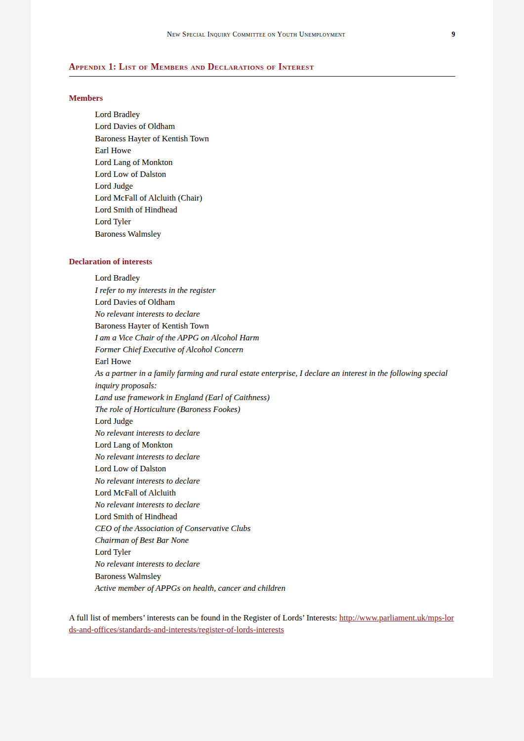New Special Inquiry Committee on Youth Unemployment 9
Appendix 1: List of Members and Declarations of Interest
Members
Lord Bradley
Lord Davies of Oldham
Baroness Hayter of Kentish Town
Earl Howe
Lord Lang of Monkton
Lord Low of Dalston
Lord Judge
Lord McFall of Alcluith (Chair)
Lord Smith of Hindhead
Lord Tyler
Baroness Walmsley
Declaration of interests
Lord Bradley
I refer to my interests in the register
Lord Davies of Oldham
No relevant interests to declare
Baroness Hayter of Kentish Town
I am a Vice Chair of the APPG on Alcohol Harm
Former Chief Executive of Alcohol Concern
Earl Howe
As a partner in a family farming and rural estate enterprise, I declare an interest in the following special inquiry proposals:
Land use framework in England (Earl of Caithness)
The role of Horticulture (Baroness Fookes)
Lord Judge
No relevant interests to declare
Lord Lang of Monkton
No relevant interests to declare
Lord Low of Dalston
No relevant interests to declare
Lord McFall of Alcluith
No relevant interests to declare
Lord Smith of Hindhead
CEO of the Association of Conservative Clubs
Chairman of Best Bar None
Lord Tyler
No relevant interests to declare
Baroness Walmsley
Active member of APPGs on health, cancer and children
A full list of members’ interests can be found in the Register of Lords’ Interests: http://www.parliament.uk/mps-lords-and-offices/standards-and-interests/register-of-lords-interests